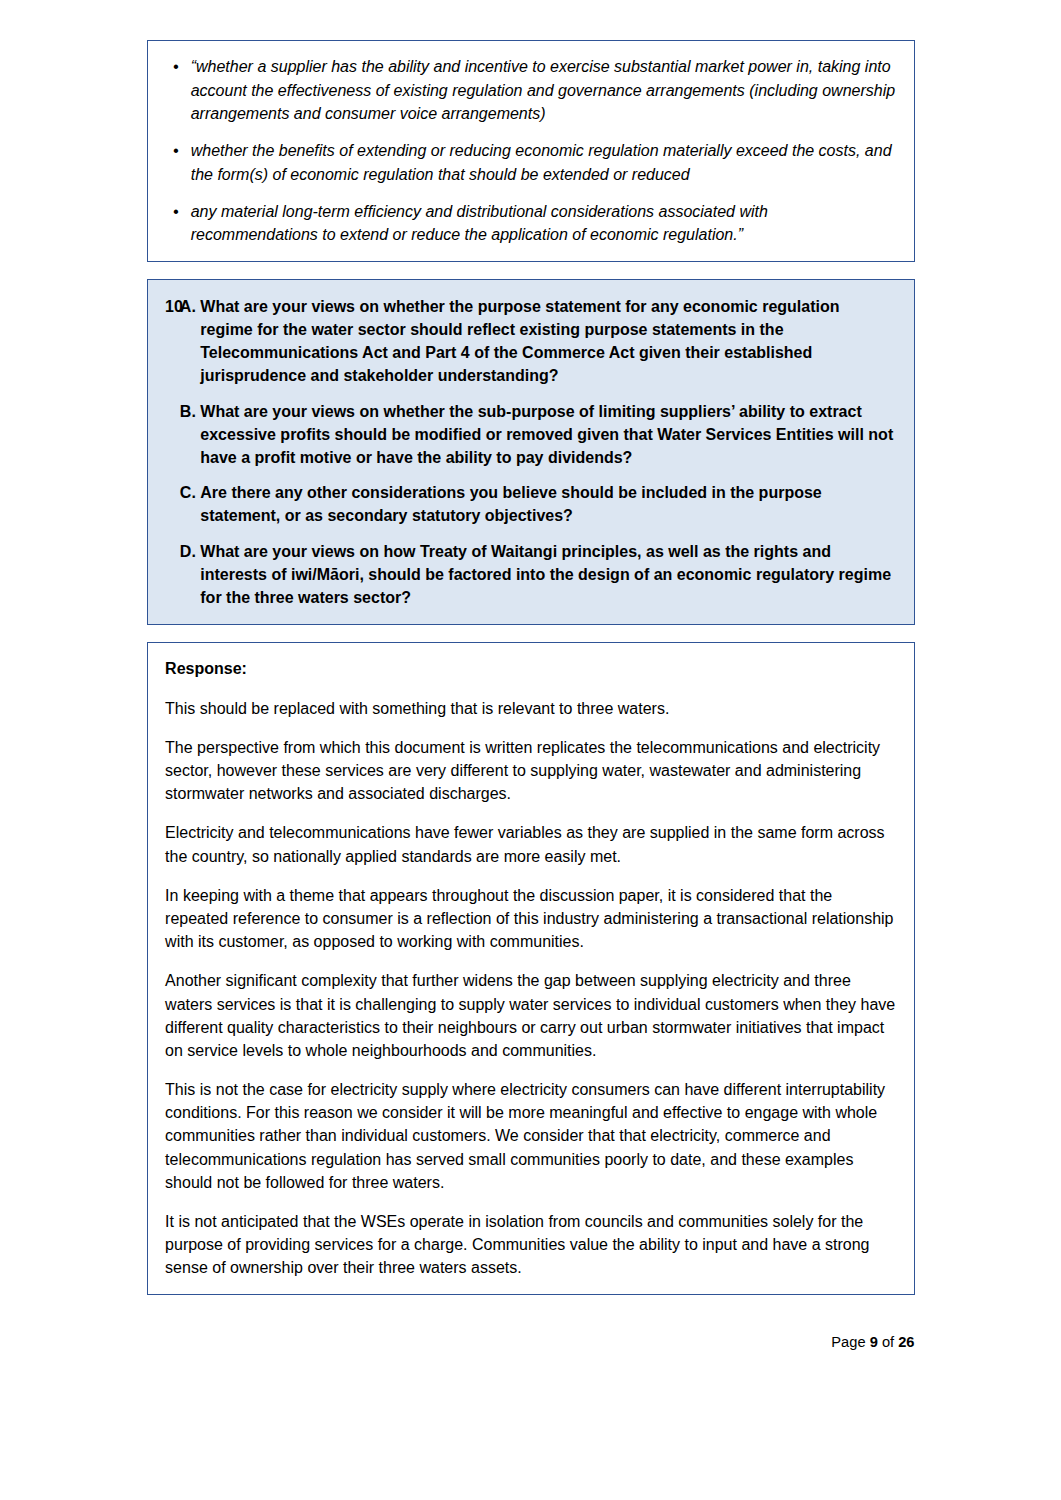“whether a supplier has the ability and incentive to exercise substantial market power in, taking into account the effectiveness of existing regulation and governance arrangements (including ownership arrangements and consumer voice arrangements)
whether the benefits of extending or reducing economic regulation materially exceed the costs, and the form(s) of economic regulation that should be extended or reduced
any material long-term efficiency and distributional considerations associated with recommendations to extend or reduce the application of economic regulation.”
10
What are your views on whether the purpose statement for any economic regulation regime for the water sector should reflect existing purpose statements in the Telecommunications Act and Part 4 of the Commerce Act given their established jurisprudence and stakeholder understanding?
What are your views on whether the sub-purpose of limiting suppliers’ ability to extract excessive profits should be modified or removed given that Water Services Entities will not have a profit motive or have the ability to pay dividends?
Are there any other considerations you believe should be included in the purpose statement, or as secondary statutory objectives?
What are your views on how Treaty of Waitangi principles, as well as the rights and interests of iwi/Māori, should be factored into the design of an economic regulatory regime for the three waters sector?
Response:
This should be replaced with something that is relevant to three waters.
The perspective from which this document is written replicates the telecommunications and electricity sector, however these services are very different to supplying water, wastewater and administering stormwater networks and associated discharges.
Electricity and telecommunications have fewer variables as they are supplied in the same form across the country, so nationally applied standards are more easily met.
In keeping with a theme that appears throughout the discussion paper, it is considered that the repeated reference to consumer is a reflection of this industry administering a transactional relationship with its customer, as opposed to working with communities.
Another significant complexity that further widens the gap between supplying electricity and three waters services is that it is challenging to supply water services to individual customers when they have different quality characteristics to their neighbours or carry out urban stormwater initiatives that impact on service levels to whole neighbourhoods and communities.
This is not the case for electricity supply where electricity consumers can have different interruptability conditions. For this reason we consider it will be more meaningful and effective to engage with whole communities rather than individual customers. We consider that that electricity, commerce and telecommunications regulation has served small communities poorly to date, and these examples should not be followed for three waters.
It is not anticipated that the WSEs operate in isolation from councils and communities solely for the purpose of providing services for a charge. Communities value the ability to input and have a strong sense of ownership over their three waters assets.
Page 9 of 26